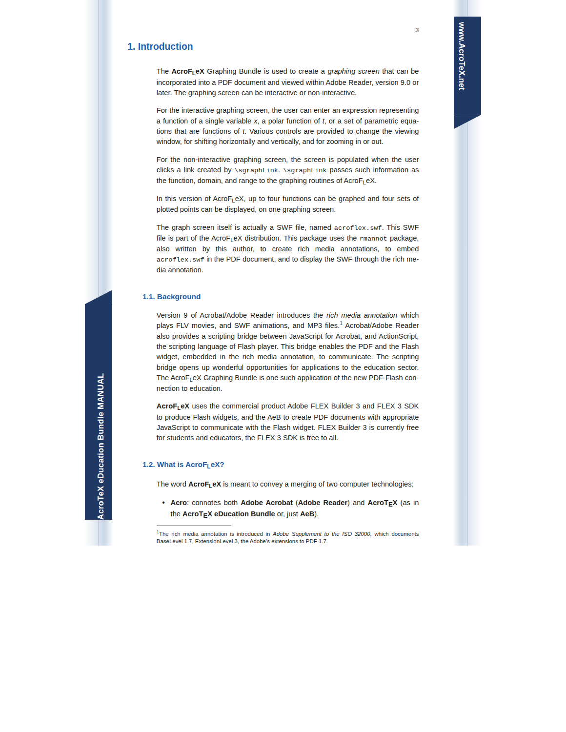AcroTeX eDucation Bundle MANUAL
www.AcroTeX.net
3
1. Introduction
The AcroFLeX Graphing Bundle is used to create a graphing screen that can be incorporated into a PDF document and viewed within Adobe Reader, version 9.0 or later. The graphing screen can be interactive or non-interactive.
For the interactive graphing screen, the user can enter an expression representing a function of a single variable x, a polar function of t, or a set of parametric equations that are functions of t. Various controls are provided to change the viewing window, for shifting horizontally and vertically, and for zooming in or out.
For the non-interactive graphing screen, the screen is populated when the user clicks a link created by \sgraphLink. \sgraphLink passes such information as the function, domain, and range to the graphing routines of AcroFLeX.
In this version of AcroFLeX, up to four functions can be graphed and four sets of plotted points can be displayed, on one graphing screen.
The graph screen itself is actually a SWF file, named acroflex.swf. This SWF file is part of the AcroFLeX distribution. This package uses the rmannot package, also written by this author, to create rich media annotations, to embed acroflex.swf in the PDF document, and to display the SWF through the rich media annotation.
1.1. Background
Version 9 of Acrobat/Adobe Reader introduces the rich media annotation which plays FLV movies, and SWF animations, and MP3 files.1 Acrobat/Adobe Reader also provides a scripting bridge between JavaScript for Acrobat, and ActionScript, the scripting language of Flash player. This bridge enables the PDF and the Flash widget, embedded in the rich media annotation, to communicate. The scripting bridge opens up wonderful opportunities for applications to the education sector. The AcroFLeX Graphing Bundle is one such application of the new PDF-Flash connection to education.
AcroFLeX uses the commercial product Adobe FLEX Builder 3 and FLEX 3 SDK to produce Flash widgets, and the AeB to create PDF documents with appropriate JavaScript to communicate with the Flash widget. FLEX Builder 3 is currently free for students and educators, the FLEX 3 SDK is free to all.
1.2. What is AcroFLeX?
The word AcroFLeX is meant to convey a merging of two computer technologies:
Acro: connotes both Adobe Acrobat (Adobe Reader) and AcroTEX (as in the AcroTEX eDucation Bundle or, just AeB).
1The rich media annotation is introduced in Adobe Supplement to the ISO 32000, which documents BaseLevel 1.7, ExtensionLevel 3, the Adobe’s extensions to PDF 1.7.